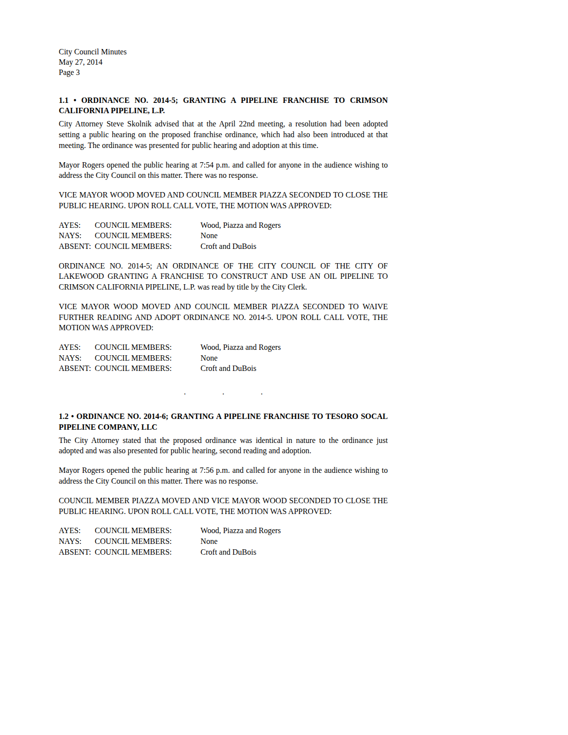City Council Minutes
May 27, 2014
Page 3
1.1 • Ordinance No. 2014-5; Granting a Pipeline Franchise to Crimson California Pipeline, L.P.
City Attorney Steve Skolnik advised that at the April 22nd meeting, a resolution had been adopted setting a public hearing on the proposed franchise ordinance, which had also been introduced at that meeting. The ordinance was presented for public hearing and adoption at this time.
Mayor Rogers opened the public hearing at 7:54 p.m. and called for anyone in the audience wishing to address the City Council on this matter. There was no response.
Vice Mayor Wood moved and Council Member Piazza seconded to close the public hearing. Upon roll call vote, the motion was approved:
AYES: COUNCIL MEMBERS: Wood, Piazza and Rogers NAYS: COUNCIL MEMBERS: None ABSENT: COUNCIL MEMBERS: Croft and DuBois
ORDINANCE NO. 2014-5; AN ORDINANCE OF THE CITY COUNCIL OF THE CITY OF LAKEWOOD GRANTING A FRANCHISE TO CONSTRUCT AND USE AN OIL PIPELINE TO CRIMSON CALIFORNIA PIPELINE, L.P. was read by title by the City Clerk.
Vice Mayor Wood moved and Council Member Piazza seconded to waive further reading and adopt Ordinance No. 2014-5. Upon roll call vote, the motion was approved:
AYES: COUNCIL MEMBERS: Wood, Piazza and Rogers NAYS: COUNCIL MEMBERS: None ABSENT: COUNCIL MEMBERS: Croft and DuBois
. . .
1.2 • Ordinance No. 2014-6; Granting a Pipeline Franchise to Tesoro SoCal Pipeline Company, LLC
The City Attorney stated that the proposed ordinance was identical in nature to the ordinance just adopted and was also presented for public hearing, second reading and adoption.
Mayor Rogers opened the public hearing at 7:56 p.m. and called for anyone in the audience wishing to address the City Council on this matter. There was no response.
Council Member Piazza moved and Vice Mayor Wood seconded to close the public hearing. Upon roll call vote, the motion was approved:
AYES: COUNCIL MEMBERS: Wood, Piazza and Rogers NAYS: COUNCIL MEMBERS: None ABSENT: COUNCIL MEMBERS: Croft and DuBois